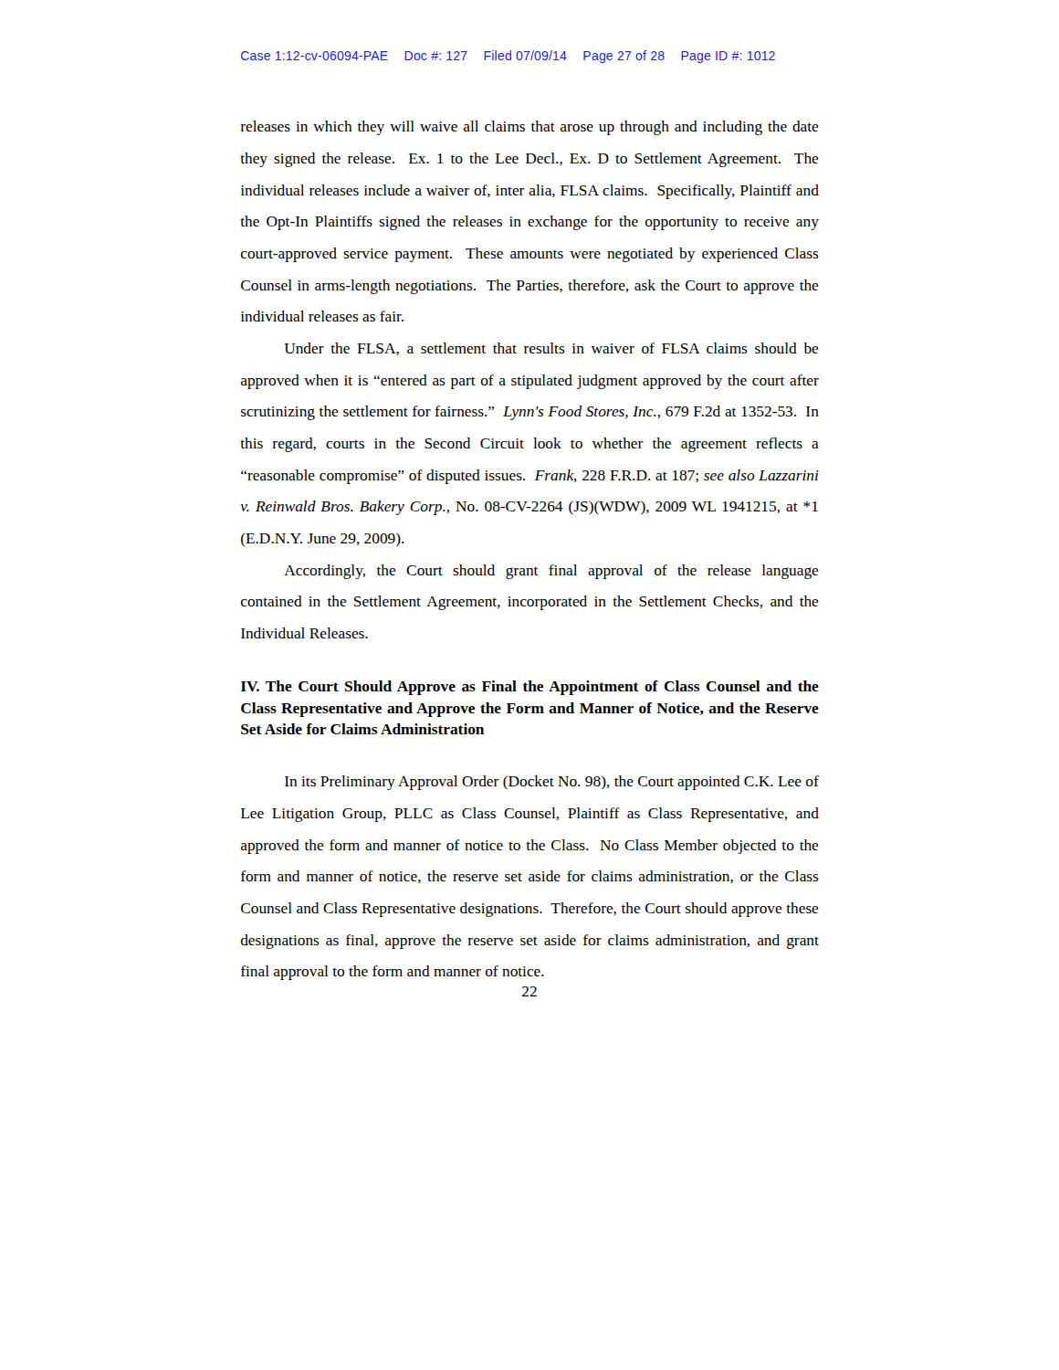Case 1:12-cv-06094-PAE Doc #: 127 Filed 07/09/14 Page 27 of 28 Page ID #: 1012
releases in which they will waive all claims that arose up through and including the date they signed the release. Ex. 1 to the Lee Decl., Ex. D to Settlement Agreement. The individual releases include a waiver of, inter alia, FLSA claims. Specifically, Plaintiff and the Opt-In Plaintiffs signed the releases in exchange for the opportunity to receive any court-approved service payment. These amounts were negotiated by experienced Class Counsel in arms-length negotiations. The Parties, therefore, ask the Court to approve the individual releases as fair.
Under the FLSA, a settlement that results in waiver of FLSA claims should be approved when it is “entered as part of a stipulated judgment approved by the court after scrutinizing the settlement for fairness.” Lynn's Food Stores, Inc., 679 F.2d at 1352-53. In this regard, courts in the Second Circuit look to whether the agreement reflects a “reasonable compromise” of disputed issues. Frank, 228 F.R.D. at 187; see also Lazzarini v. Reinwald Bros. Bakery Corp., No. 08-CV-2264 (JS)(WDW), 2009 WL 1941215, at *1 (E.D.N.Y. June 29, 2009).
Accordingly, the Court should grant final approval of the release language contained in the Settlement Agreement, incorporated in the Settlement Checks, and the Individual Releases.
IV. The Court Should Approve as Final the Appointment of Class Counsel and the Class Representative and Approve the Form and Manner of Notice, and the Reserve Set Aside for Claims Administration
In its Preliminary Approval Order (Docket No. 98), the Court appointed C.K. Lee of Lee Litigation Group, PLLC as Class Counsel, Plaintiff as Class Representative, and approved the form and manner of notice to the Class. No Class Member objected to the form and manner of notice, the reserve set aside for claims administration, or the Class Counsel and Class Representative designations. Therefore, the Court should approve these designations as final, approve the reserve set aside for claims administration, and grant final approval to the form and manner of notice.
22